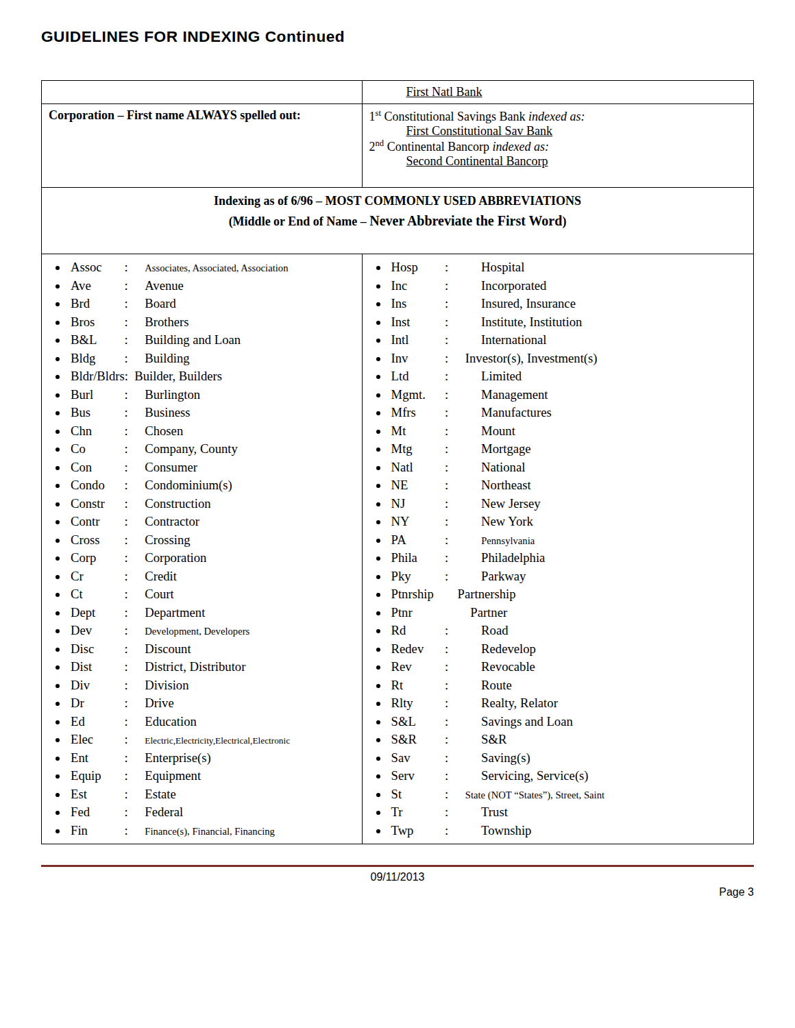GUIDELINES FOR INDEXING Continued
| | First Natl Bank |
| Corporation – First name ALWAYS spelled out: | 1 st Constitutional Savings Bank indexed as: First Constitutional Sav Bank 2 nd Continental Bancorp indexed as: Second Continental Bancorp |
| Indexing as of 6/96 – MOST COMMONLY USED ABBREVIATIONS (Middle or End of Name – Never Abbreviate the First Word ) |
| Assoc : Associates, Associated, Association Ave : Avenue Brd : Board Bros : Brothers B&L : Building and Loan Bldg : Building Bldr/Bldrs: Builder, Builders Burl : Burlington Bus : Business Chn : Chosen Co : Company, County Con : Consumer Condo : Condominium(s) Constr : Construction Contr : Contractor Cross : Crossing Corp : Corporation Cr : Credit Ct : Court Dept : Department Dev : Development, Developers Disc : Discount Dist : District, Distributor Div : Division Dr : Drive Ed : Education Elec : Electric,Electricity,Electrical,Electronic Ent : Enterprise(s) Equip : Equipment Est : Estate Fed : Federal Fin : Finance(s), Financial, Financing | Hosp : Hospital Inc : Incorporated Ins : Insured, Insurance Inst : Institute, Institution Intl : International Inv : Investor(s), Investment(s) Ltd : Limited Mgmt. : Management Mfrs : Manufactures Mt : Mount Mtg : Mortgage Natl : National NE : Northeast NJ : New Jersey NY : New York PA : Pennsylvania Phila : Philadelphia Pky : Parkway Ptnrship Partnership Ptnr Partner Rd : Road Redev : Redevelop Rev : Revocable Rt : Route Rlty : Realty, Relator S&L : Savings and Loan S&R : S&R Sav : Saving(s) Serv : Servicing, Service(s) St : State (NOT “States”), Street, Saint Tr : Trust Twp : Township |
09/11/2013
Page 3